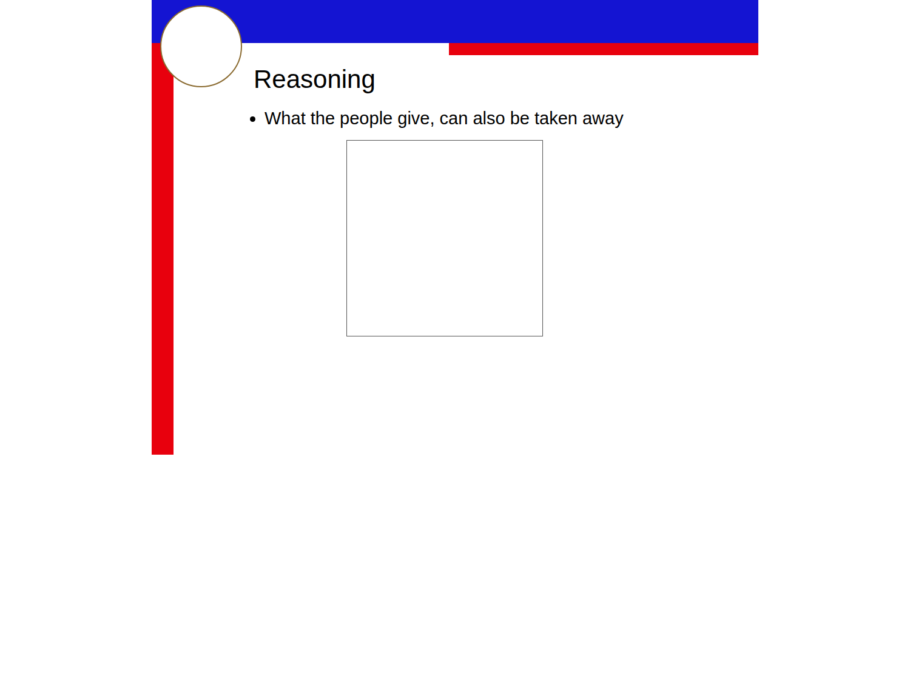Reasoning
What the people give, can also be taken away